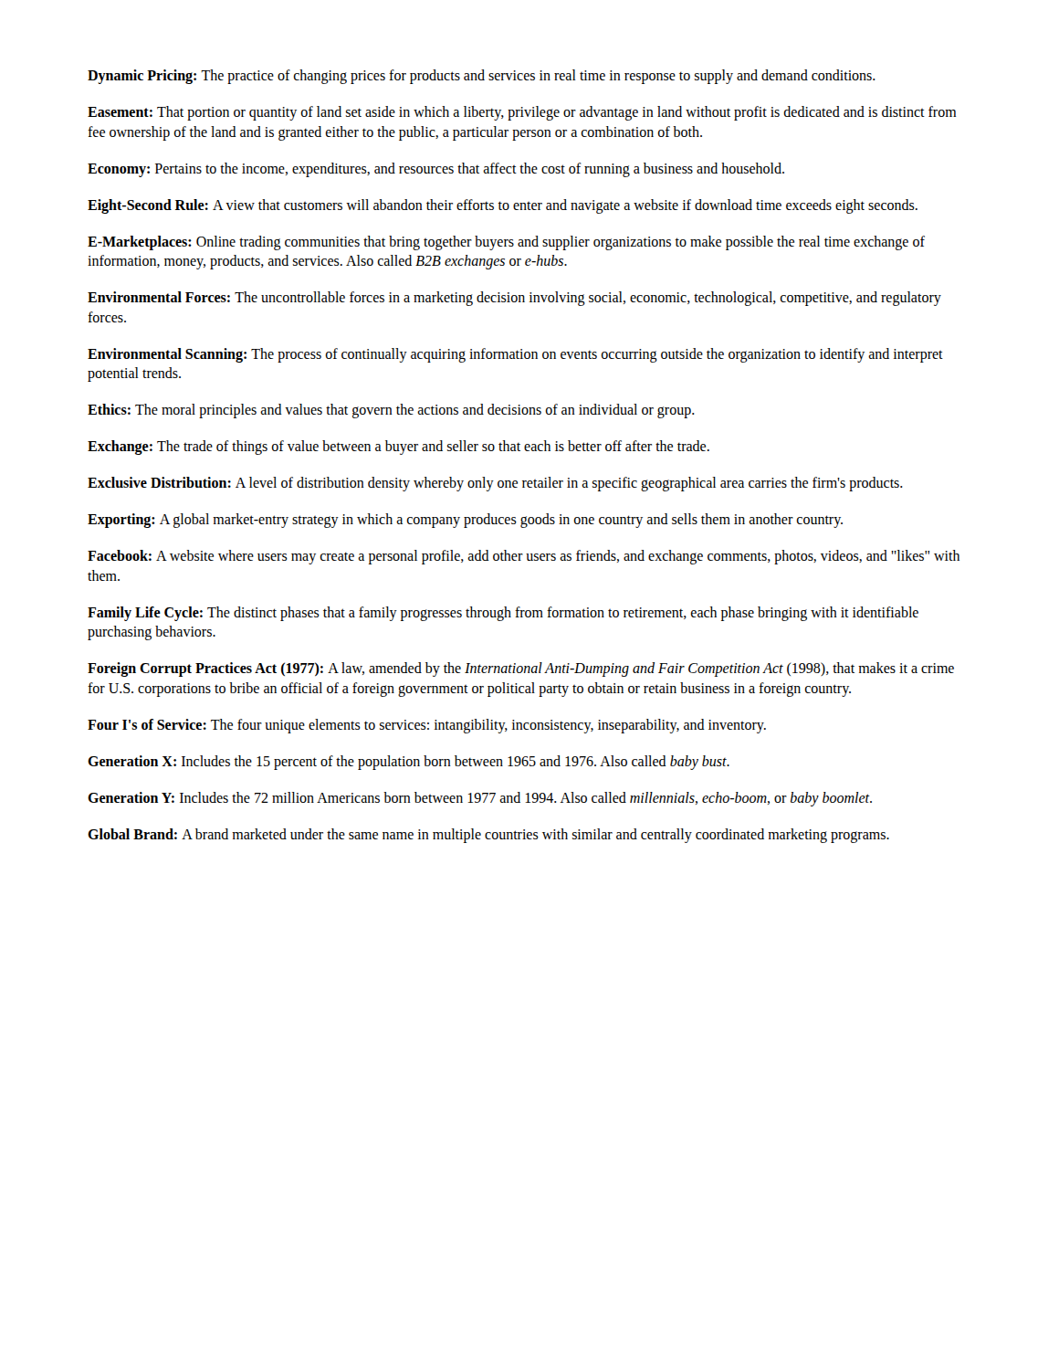Dynamic Pricing:
The practice of changing prices for products and services in real time in response to supply and demand conditions.
Easement:
That portion or quantity of land set aside in which a liberty, privilege or advantage in land without profit is dedicated and is distinct from fee ownership of the land and is granted either to the public, a particular person or a combination of both.
Economy:
Pertains to the income, expenditures, and resources that affect the cost of running a business and household.
Eight-Second Rule:
A view that customers will abandon their efforts to enter and navigate a website if download time exceeds eight seconds.
E-Marketplaces:
Online trading communities that bring together buyers and supplier organizations to make possible the real time exchange of information, money, products, and services. Also called B2B exchanges or e-hubs.
Environmental Forces:
The uncontrollable forces in a marketing decision involving social, economic, technological, competitive, and regulatory forces.
Environmental Scanning:
The process of continually acquiring information on events occurring outside the organization to identify and interpret potential trends.
Ethics:
The moral principles and values that govern the actions and decisions of an individual or group.
Exchange:
The trade of things of value between a buyer and seller so that each is better off after the trade.
Exclusive Distribution:
A level of distribution density whereby only one retailer in a specific geographical area carries the firm's products.
Exporting:
A global market-entry strategy in which a company produces goods in one country and sells them in another country.
Facebook:
A website where users may create a personal profile, add other users as friends, and exchange comments, photos, videos, and "likes" with them.
Family Life Cycle:
The distinct phases that a family progresses through from formation to retirement, each phase bringing with it identifiable purchasing behaviors.
Foreign Corrupt Practices Act (1977):
A law, amended by the International Anti-Dumping and Fair Competition Act (1998), that makes it a crime for U.S. corporations to bribe an official of a foreign government or political party to obtain or retain business in a foreign country.
Four I's of Service:
The four unique elements to services: intangibility, inconsistency, inseparability, and inventory.
Generation X:
Includes the 15 percent of the population born between 1965 and 1976. Also called baby bust.
Generation Y:
Includes the 72 million Americans born between 1977 and 1994. Also called millennials, echo-boom, or baby boomlet.
Global Brand:
A brand marketed under the same name in multiple countries with similar and centrally coordinated marketing programs.